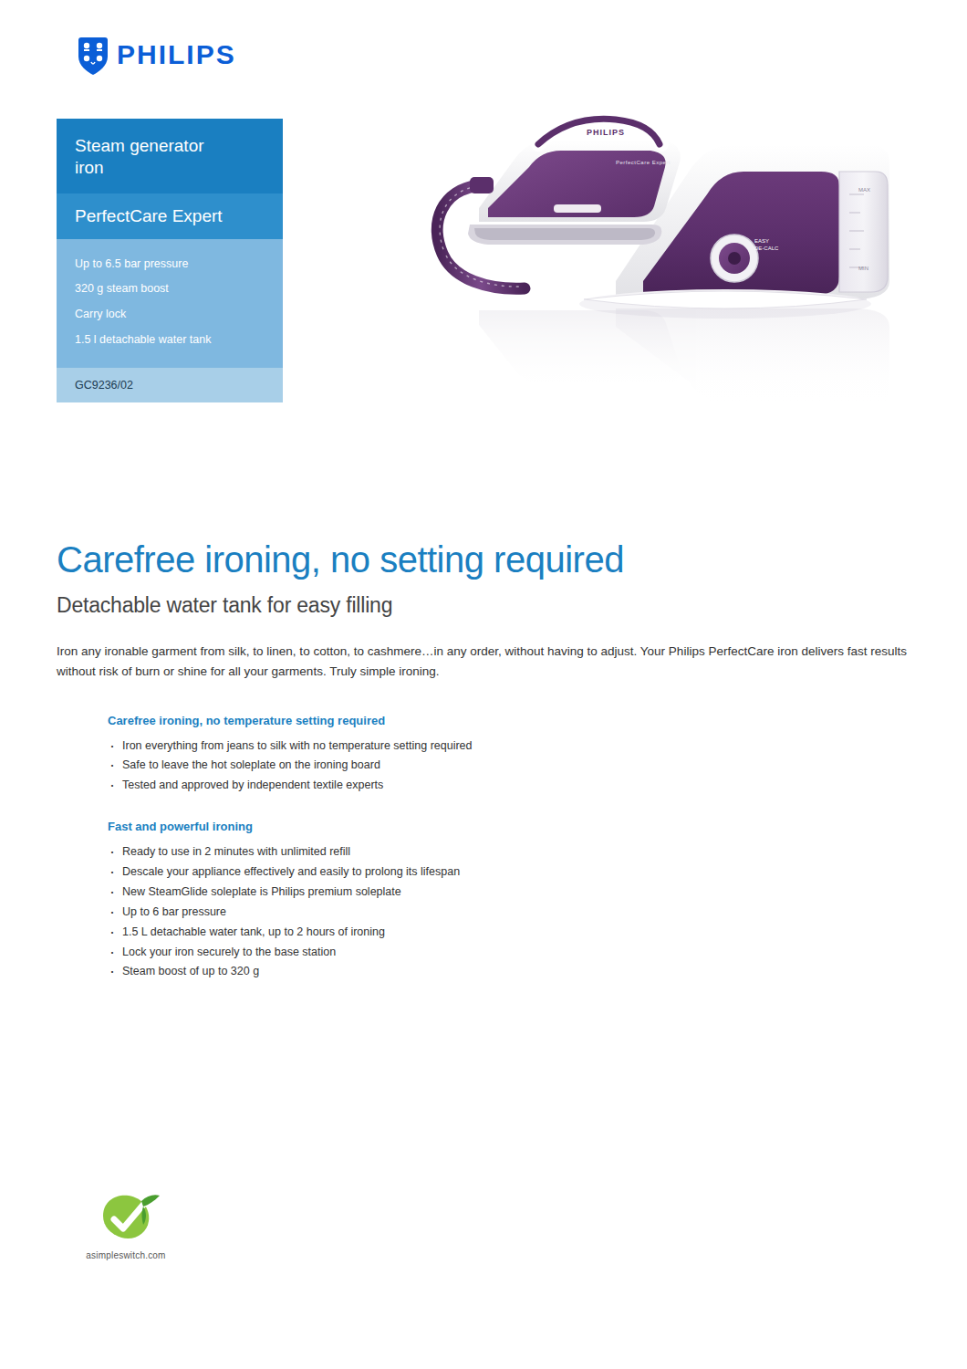PHILIPS
Steam generator
iron
PerfectCare Expert
Up to 6.5 bar pressure
320 g steam boost
Carry lock
1.5 l detachable water tank
GC9236/02
MAX MIN EASY DE-CALC PHILIPS PerfectCare Expert
Carefree ironing, no setting required
Detachable water tank for easy filling
Iron any ironable garment from silk, to linen, to cotton, to cashmere…in any order, without having to adjust. Your Philips PerfectCare iron delivers fast results without risk of burn or shine for all your garments. Truly simple ironing.
Carefree ironing, no temperature setting required
Iron everything from jeans to silk with no temperature setting required
Safe to leave the hot soleplate on the ironing board
Tested and approved by independent textile experts
Fast and powerful ironing
Ready to use in 2 minutes with unlimited refill
Descale your appliance effectively and easily to prolong its lifespan
New SteamGlide soleplate is Philips premium soleplate
Up to 6 bar pressure
1.5 L detachable water tank, up to 2 hours of ironing
Lock your iron securely to the base station
Steam boost of up to 320 g
asimpleswitch.com